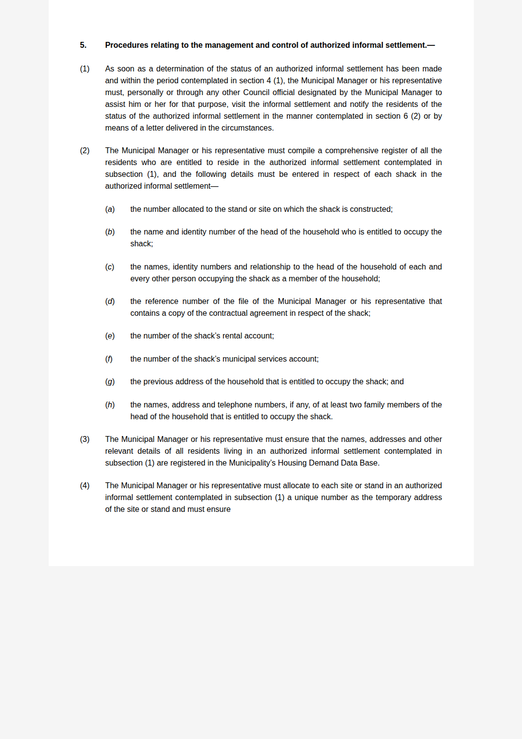5. Procedures relating to the management and control of authorized informal settlement.—
(1) As soon as a determination of the status of an authorized informal settlement has been made and within the period contemplated in section 4 (1), the Municipal Manager or his representative must, personally or through any other Council official designated by the Municipal Manager to assist him or her for that purpose, visit the informal settlement and notify the residents of the status of the authorized informal settlement in the manner contemplated in section 6 (2) or by means of a letter delivered in the circumstances.
(2) The Municipal Manager or his representative must compile a comprehensive register of all the residents who are entitled to reside in the authorized informal settlement contemplated in subsection (1), and the following details must be entered in respect of each shack in the authorized informal settlement—
(a) the number allocated to the stand or site on which the shack is constructed;
(b) the name and identity number of the head of the household who is entitled to occupy the shack;
(c) the names, identity numbers and relationship to the head of the household of each and every other person occupying the shack as a member of the household;
(d) the reference number of the file of the Municipal Manager or his representative that contains a copy of the contractual agreement in respect of the shack;
(e) the number of the shack’s rental account;
(f) the number of the shack’s municipal services account;
(g) the previous address of the household that is entitled to occupy the shack; and
(h) the names, address and telephone numbers, if any, of at least two family members of the head of the household that is entitled to occupy the shack.
(3) The Municipal Manager or his representative must ensure that the names, addresses and other relevant details of all residents living in an authorized informal settlement contemplated in subsection (1) are registered in the Municipality’s Housing Demand Data Base.
(4) The Municipal Manager or his representative must allocate to each site or stand in an authorized informal settlement contemplated in subsection (1) a unique number as the temporary address of the site or stand and must ensure